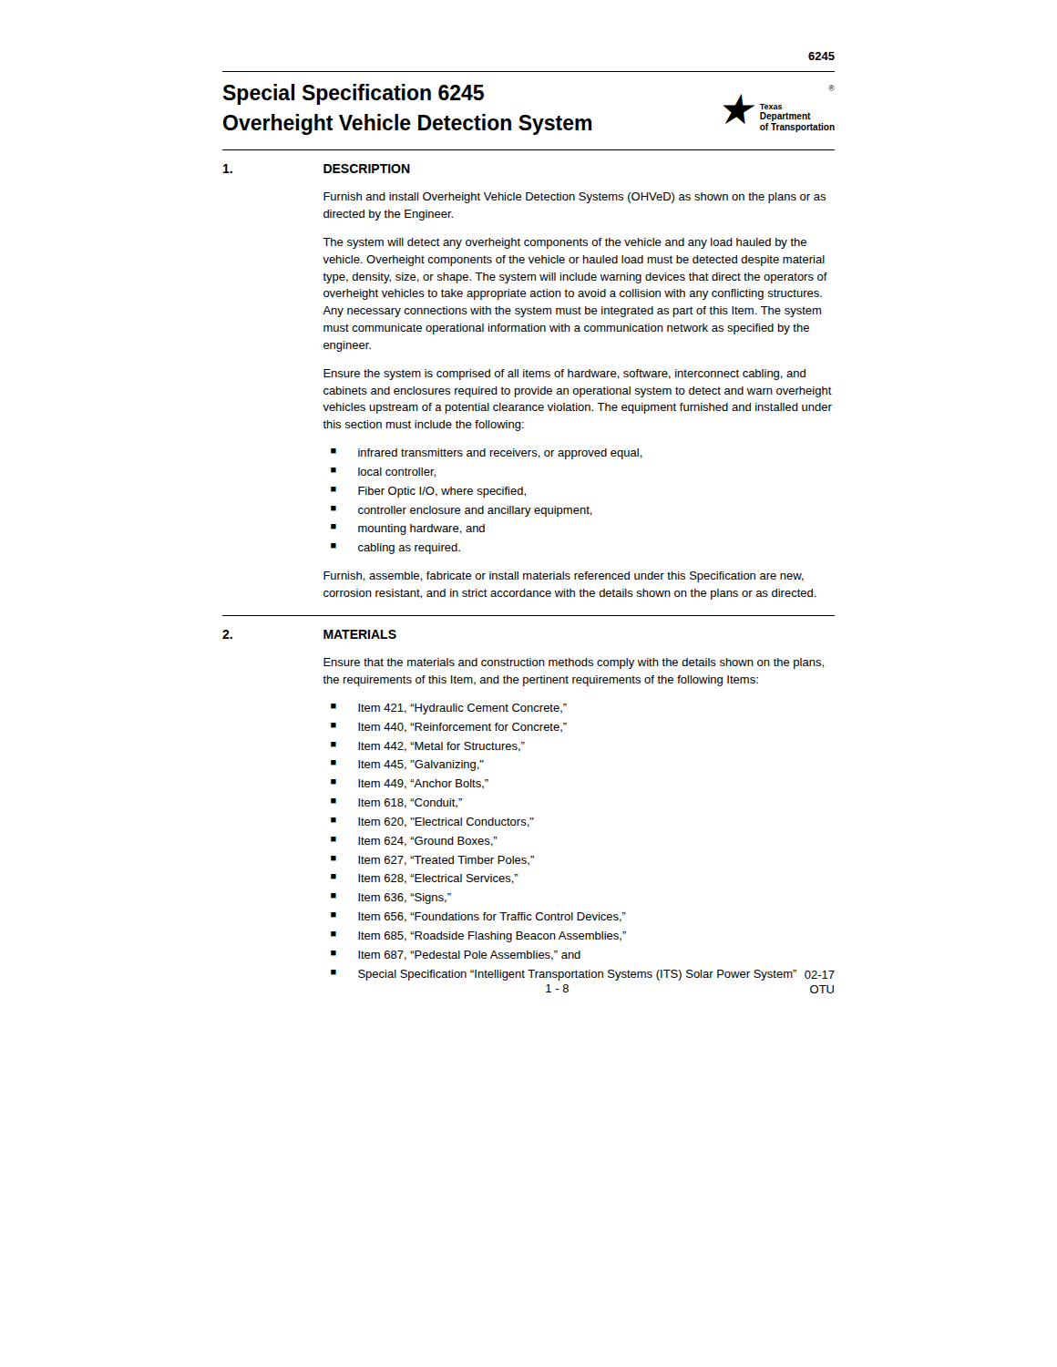6245
Special Specification 6245
Overheight Vehicle Detection System
®
★ Texas Department
of Transportation
1.
DESCRIPTION
Furnish and install Overheight Vehicle Detection Systems (OHVeD) as shown on the plans or as directed by the Engineer.
The system will detect any overheight components of the vehicle and any load hauled by the vehicle. Overheight components of the vehicle or hauled load must be detected despite material type, density, size, or shape. The system will include warning devices that direct the operators of overheight vehicles to take appropriate action to avoid a collision with any conflicting structures. Any necessary connections with the system must be integrated as part of this Item. The system must communicate operational information with a communication network as specified by the engineer.
Ensure the system is comprised of all items of hardware, software, interconnect cabling, and cabinets and enclosures required to provide an operational system to detect and warn overheight vehicles upstream of a potential clearance violation. The equipment furnished and installed under this section must include the following:
infrared transmitters and receivers, or approved equal,
local controller,
Fiber Optic I/O, where specified,
controller enclosure and ancillary equipment,
mounting hardware, and
cabling as required.
Furnish, assemble, fabricate or install materials referenced under this Specification are new, corrosion resistant, and in strict accordance with the details shown on the plans or as directed.
2.
MATERIALS
Ensure that the materials and construction methods comply with the details shown on the plans, the requirements of this Item, and the pertinent requirements of the following Items:
Item 421, “Hydraulic Cement Concrete,”
Item 440, “Reinforcement for Concrete,”
Item 442, “Metal for Structures,”
Item 445, "Galvanizing,"
Item 449, “Anchor Bolts,”
Item 618, “Conduit,”
Item 620, "Electrical Conductors,"
Item 624, “Ground Boxes,”
Item 627, “Treated Timber Poles,”
Item 628, “Electrical Services,”
Item 636, “Signs,”
Item 656, “Foundations for Traffic Control Devices,”
Item 685, “Roadside Flashing Beacon Assemblies,”
Item 687, “Pedestal Pole Assemblies,” and
Special Specification “Intelligent Transportation Systems (ITS) Solar Power System”
1 - 8
02-17
OTU